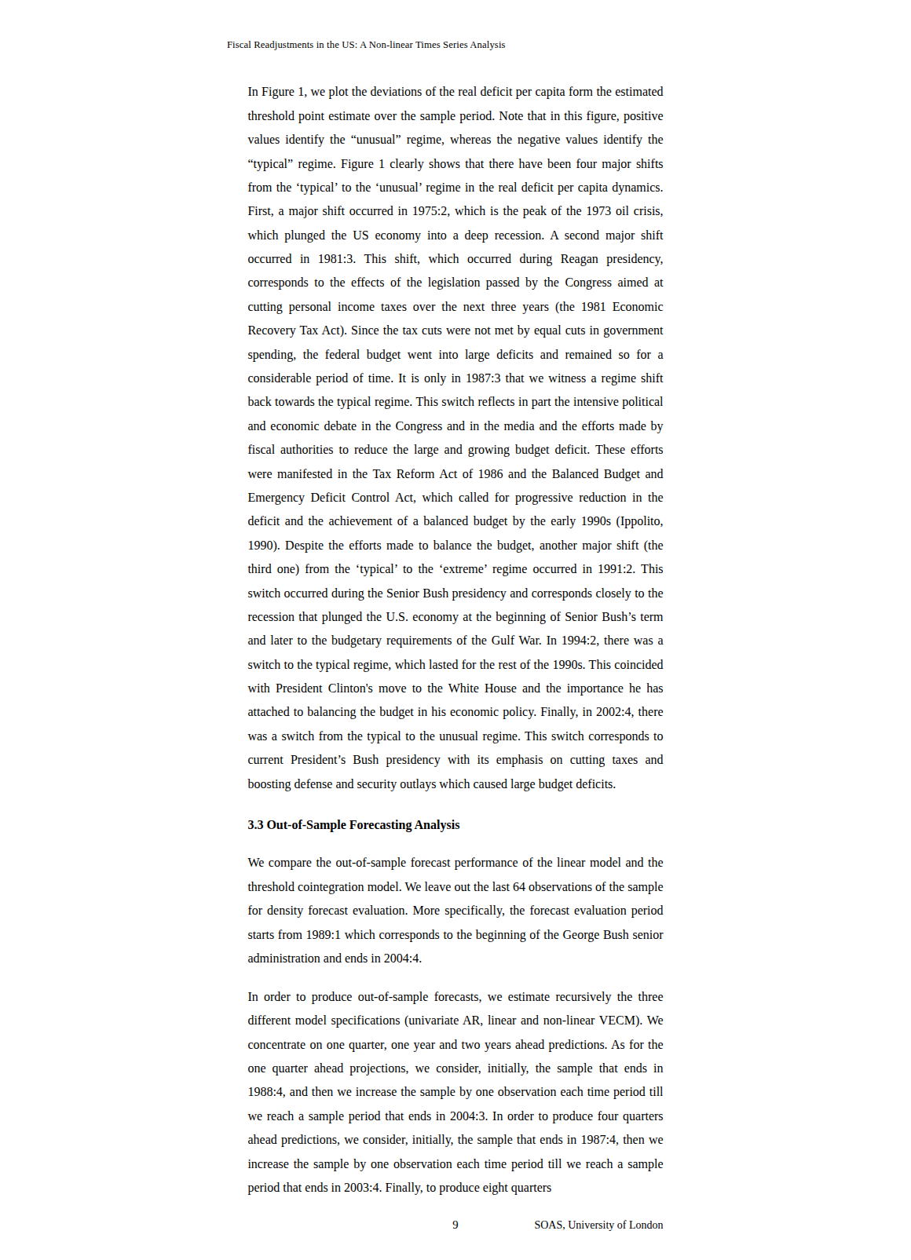Fiscal Readjustments in the US: A Non-linear Times Series Analysis
In Figure 1, we plot the deviations of the real deficit per capita form the estimated threshold point estimate over the sample period. Note that in this figure, positive values identify the “unusual” regime, whereas the negative values identify the “typical” regime. Figure 1 clearly shows that there have been four major shifts from the ‘typical’ to the ‘unusual’ regime in the real deficit per capita dynamics. First, a major shift occurred in 1975:2, which is the peak of the 1973 oil crisis, which plunged the US economy into a deep recession. A second major shift occurred in 1981:3. This shift, which occurred during Reagan presidency, corresponds to the effects of the legislation passed by the Congress aimed at cutting personal income taxes over the next three years (the 1981 Economic Recovery Tax Act). Since the tax cuts were not met by equal cuts in government spending, the federal budget went into large deficits and remained so for a considerable period of time. It is only in 1987:3 that we witness a regime shift back towards the typical regime. This switch reflects in part the intensive political and economic debate in the Congress and in the media and the efforts made by fiscal authorities to reduce the large and growing budget deficit. These efforts were manifested in the Tax Reform Act of 1986 and the Balanced Budget and Emergency Deficit Control Act, which called for progressive reduction in the deficit and the achievement of a balanced budget by the early 1990s (Ippolito, 1990). Despite the efforts made to balance the budget, another major shift (the third one) from the ‘typical’ to the ‘extreme’ regime occurred in 1991:2. This switch occurred during the Senior Bush presidency and corresponds closely to the recession that plunged the U.S. economy at the beginning of Senior Bush’s term and later to the budgetary requirements of the Gulf War. In 1994:2, there was a switch to the typical regime, which lasted for the rest of the 1990s. This coincided with President Clinton's move to the White House and the importance he has attached to balancing the budget in his economic policy. Finally, in 2002:4, there was a switch from the typical to the unusual regime. This switch corresponds to current President’s Bush presidency with its emphasis on cutting taxes and boosting defense and security outlays which caused large budget deficits.
3.3 Out-of-Sample Forecasting Analysis
We compare the out-of-sample forecast performance of the linear model and the threshold cointegration model. We leave out the last 64 observations of the sample for density forecast evaluation. More specifically, the forecast evaluation period starts from 1989:1 which corresponds to the beginning of the George Bush senior administration and ends in 2004:4.
In order to produce out-of-sample forecasts, we estimate recursively the three different model specifications (univariate AR, linear and non-linear VECM). We concentrate on one quarter, one year and two years ahead predictions. As for the one quarter ahead projections, we consider, initially, the sample that ends in 1988:4, and then we increase the sample by one observation each time period till we reach a sample period that ends in 2004:3. In order to produce four quarters ahead predictions, we consider, initially, the sample that ends in 1987:4, then we increase the sample by one observation each time period till we reach a sample period that ends in 2003:4. Finally, to produce eight quarters
9 SOAS, University of London